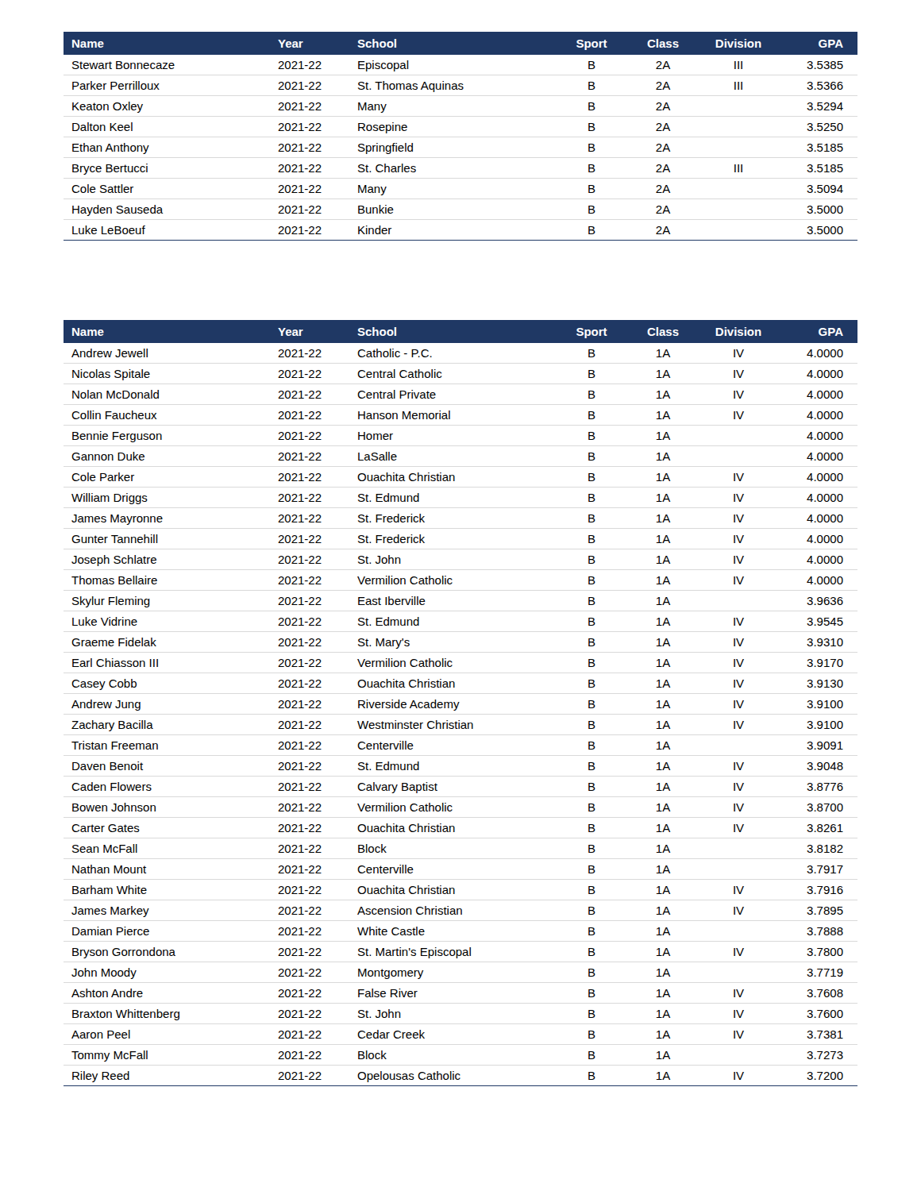| Name | Year | School | Sport | Class | Division | GPA |
| --- | --- | --- | --- | --- | --- | --- |
| Stewart Bonnecaze | 2021-22 | Episcopal | B | 2A | III | 3.5385 |
| Parker Perrilloux | 2021-22 | St. Thomas Aquinas | B | 2A | III | 3.5366 |
| Keaton Oxley | 2021-22 | Many | B | 2A | | 3.5294 |
| Dalton Keel | 2021-22 | Rosepine | B | 2A | | 3.5250 |
| Ethan Anthony | 2021-22 | Springfield | B | 2A | | 3.5185 |
| Bryce Bertucci | 2021-22 | St. Charles | B | 2A | III | 3.5185 |
| Cole Sattler | 2021-22 | Many | B | 2A | | 3.5094 |
| Hayden Sauseda | 2021-22 | Bunkie | B | 2A | | 3.5000 |
| Luke LeBoeuf | 2021-22 | Kinder | B | 2A | | 3.5000 |
| Name | Year | School | Sport | Class | Division | GPA |
| --- | --- | --- | --- | --- | --- | --- |
| Andrew Jewell | 2021-22 | Catholic - P.C. | B | 1A | IV | 4.0000 |
| Nicolas Spitale | 2021-22 | Central Catholic | B | 1A | IV | 4.0000 |
| Nolan McDonald | 2021-22 | Central Private | B | 1A | IV | 4.0000 |
| Collin Faucheux | 2021-22 | Hanson Memorial | B | 1A | IV | 4.0000 |
| Bennie Ferguson | 2021-22 | Homer | B | 1A | | 4.0000 |
| Gannon Duke | 2021-22 | LaSalle | B | 1A | | 4.0000 |
| Cole Parker | 2021-22 | Ouachita Christian | B | 1A | IV | 4.0000 |
| William Driggs | 2021-22 | St. Edmund | B | 1A | IV | 4.0000 |
| James Mayronne | 2021-22 | St. Frederick | B | 1A | IV | 4.0000 |
| Gunter Tannehill | 2021-22 | St. Frederick | B | 1A | IV | 4.0000 |
| Joseph Schlatre | 2021-22 | St. John | B | 1A | IV | 4.0000 |
| Thomas Bellaire | 2021-22 | Vermilion Catholic | B | 1A | IV | 4.0000 |
| Skylur Fleming | 2021-22 | East Iberville | B | 1A | | 3.9636 |
| Luke Vidrine | 2021-22 | St. Edmund | B | 1A | IV | 3.9545 |
| Graeme Fidelak | 2021-22 | St. Mary's | B | 1A | IV | 3.9310 |
| Earl Chiasson III | 2021-22 | Vermilion Catholic | B | 1A | IV | 3.9170 |
| Casey Cobb | 2021-22 | Ouachita Christian | B | 1A | IV | 3.9130 |
| Andrew Jung | 2021-22 | Riverside Academy | B | 1A | IV | 3.9100 |
| Zachary Bacilla | 2021-22 | Westminster Christian | B | 1A | IV | 3.9100 |
| Tristan Freeman | 2021-22 | Centerville | B | 1A | | 3.9091 |
| Daven Benoit | 2021-22 | St. Edmund | B | 1A | IV | 3.9048 |
| Caden Flowers | 2021-22 | Calvary Baptist | B | 1A | IV | 3.8776 |
| Bowen Johnson | 2021-22 | Vermilion Catholic | B | 1A | IV | 3.8700 |
| Carter Gates | 2021-22 | Ouachita Christian | B | 1A | IV | 3.8261 |
| Sean McFall | 2021-22 | Block | B | 1A | | 3.8182 |
| Nathan Mount | 2021-22 | Centerville | B | 1A | | 3.7917 |
| Barham White | 2021-22 | Ouachita Christian | B | 1A | IV | 3.7916 |
| James Markey | 2021-22 | Ascension Christian | B | 1A | IV | 3.7895 |
| Damian Pierce | 2021-22 | White Castle | B | 1A | | 3.7888 |
| Bryson Gorrondona | 2021-22 | St. Martin's Episcopal | B | 1A | IV | 3.7800 |
| John Moody | 2021-22 | Montgomery | B | 1A | | 3.7719 |
| Ashton Andre | 2021-22 | False River | B | 1A | IV | 3.7608 |
| Braxton Whittenberg | 2021-22 | St. John | B | 1A | IV | 3.7600 |
| Aaron Peel | 2021-22 | Cedar Creek | B | 1A | IV | 3.7381 |
| Tommy McFall | 2021-22 | Block | B | 1A | | 3.7273 |
| Riley Reed | 2021-22 | Opelousas Catholic | B | 1A | IV | 3.7200 |